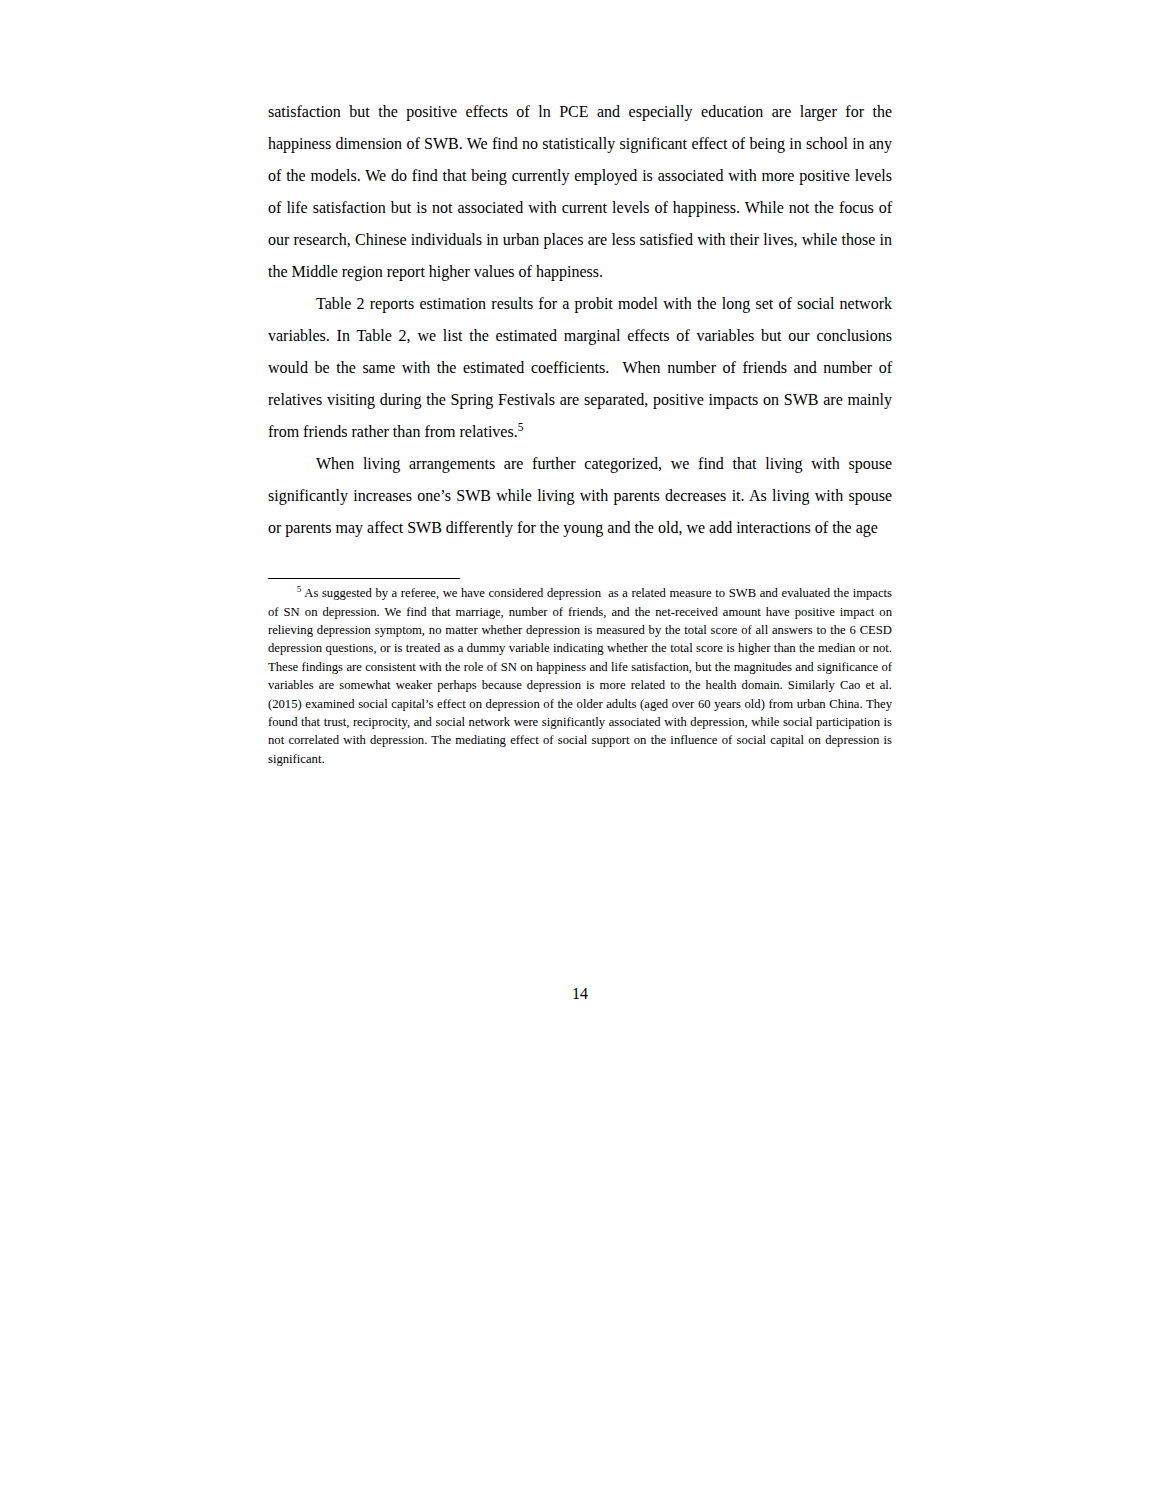satisfaction but the positive effects of ln PCE and especially education are larger for the happiness dimension of SWB. We find no statistically significant effect of being in school in any of the models. We do find that being currently employed is associated with more positive levels of life satisfaction but is not associated with current levels of happiness. While not the focus of our research, Chinese individuals in urban places are less satisfied with their lives, while those in the Middle region report higher values of happiness.
Table 2 reports estimation results for a probit model with the long set of social network variables. In Table 2, we list the estimated marginal effects of variables but our conclusions would be the same with the estimated coefficients. When number of friends and number of relatives visiting during the Spring Festivals are separated, positive impacts on SWB are mainly from friends rather than from relatives.5
When living arrangements are further categorized, we find that living with spouse significantly increases one’s SWB while living with parents decreases it. As living with spouse or parents may affect SWB differently for the young and the old, we add interactions of the age
5 As suggested by a referee, we have considered depression as a related measure to SWB and evaluated the impacts of SN on depression. We find that marriage, number of friends, and the net-received amount have positive impact on relieving depression symptom, no matter whether depression is measured by the total score of all answers to the 6 CESD depression questions, or is treated as a dummy variable indicating whether the total score is higher than the median or not. These findings are consistent with the role of SN on happiness and life satisfaction, but the magnitudes and significance of variables are somewhat weaker perhaps because depression is more related to the health domain. Similarly Cao et al. (2015) examined social capital’s effect on depression of the older adults (aged over 60 years old) from urban China. They found that trust, reciprocity, and social network were significantly associated with depression, while social participation is not correlated with depression. The mediating effect of social support on the influence of social capital on depression is significant.
14